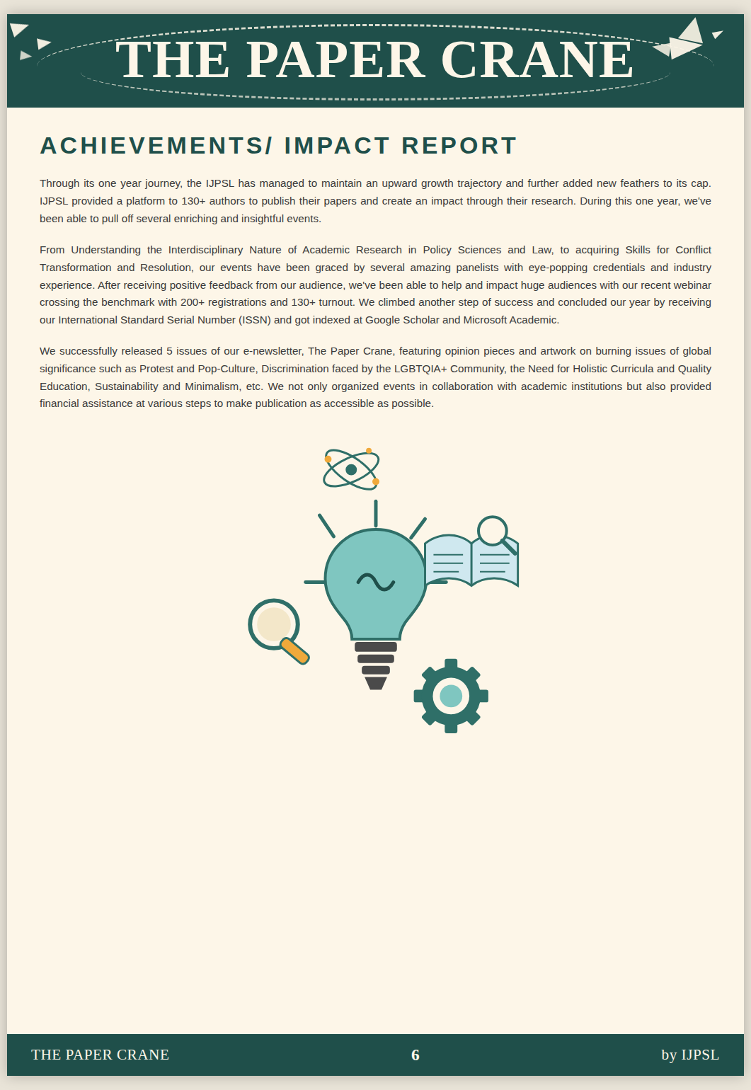The Paper Crane
Achievements/ Impact Report
Through its one year journey, the IJPSL has managed to maintain an upward growth trajectory and further added new feathers to its cap. IJPSL provided a platform to 130+ authors to publish their papers and create an impact through their research. During this one year, we've been able to pull off several enriching and insightful events.
From Understanding the Interdisciplinary Nature of Academic Research in Policy Sciences and Law, to acquiring Skills for Conflict Transformation and Resolution, our events have been graced by several amazing panelists with eye-popping credentials and industry experience. After receiving positive feedback from our audience, we've been able to help and impact huge audiences with our recent webinar crossing the benchmark with 200+ registrations and 130+ turnout. We climbed another step of success and concluded our year by receiving our International Standard Serial Number (ISSN) and got indexed at Google Scholar and Microsoft Academic.
We successfully released 5 issues of our e-newsletter, The Paper Crane, featuring opinion pieces and artwork on burning issues of global significance such as Protest and Pop-Culture, Discrimination faced by the LGBTQIA+ Community, the Need for Holistic Curricula and Quality Education, Sustainability and Minimalism, etc. We not only organized events in collaboration with academic institutions but also provided financial assistance at various steps to make publication as accessible as possible.
The Paper Crane 6 by IJPSL